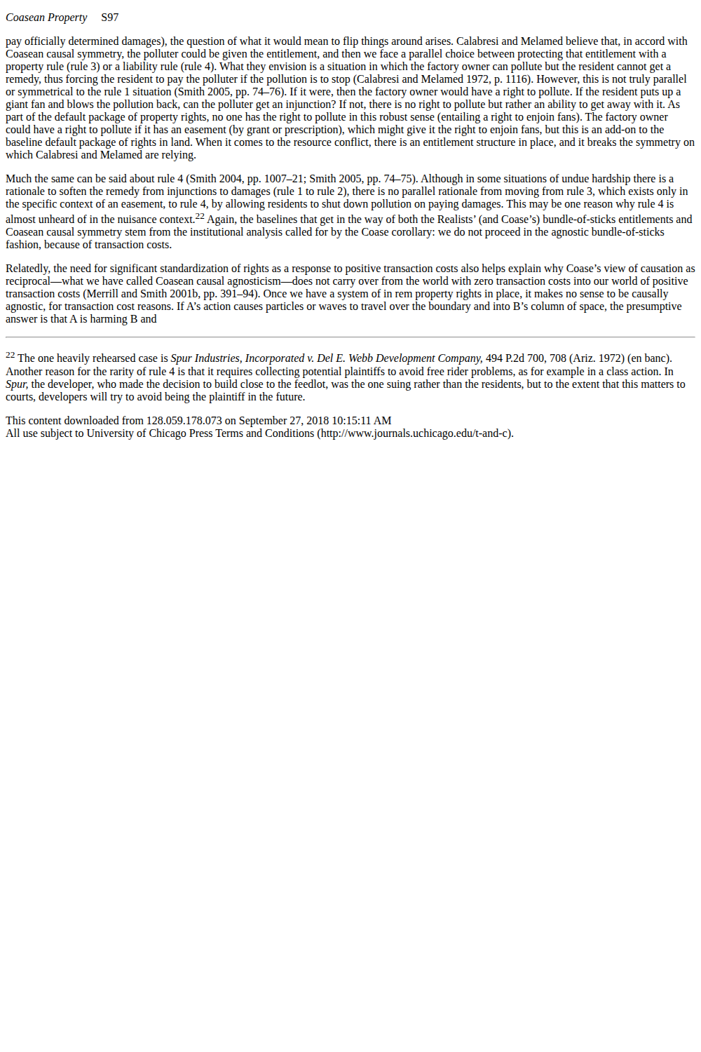Coasean Property S97
pay officially determined damages), the question of what it would mean to flip things around arises. Calabresi and Melamed believe that, in accord with Coasean causal symmetry, the polluter could be given the entitlement, and then we face a parallel choice between protecting that entitlement with a property rule (rule 3) or a liability rule (rule 4). What they envision is a situation in which the factory owner can pollute but the resident cannot get a remedy, thus forcing the resident to pay the polluter if the pollution is to stop (Calabresi and Melamed 1972, p. 1116). However, this is not truly parallel or symmetrical to the rule 1 situation (Smith 2005, pp. 74–76). If it were, then the factory owner would have a right to pollute. If the resident puts up a giant fan and blows the pollution back, can the polluter get an injunction? If not, there is no right to pollute but rather an ability to get away with it. As part of the default package of property rights, no one has the right to pollute in this robust sense (entailing a right to enjoin fans). The factory owner could have a right to pollute if it has an easement (by grant or prescription), which might give it the right to enjoin fans, but this is an add-on to the baseline default package of rights in land. When it comes to the resource conflict, there is an entitlement structure in place, and it breaks the symmetry on which Calabresi and Melamed are relying.
Much the same can be said about rule 4 (Smith 2004, pp. 1007–21; Smith 2005, pp. 74–75). Although in some situations of undue hardship there is a rationale to soften the remedy from injunctions to damages (rule 1 to rule 2), there is no parallel rationale from moving from rule 3, which exists only in the specific context of an easement, to rule 4, by allowing residents to shut down pollution on paying damages. This may be one reason why rule 4 is almost unheard of in the nuisance context.22 Again, the baselines that get in the way of both the Realists’ (and Coase’s) bundle-of-sticks entitlements and Coasean causal symmetry stem from the institutional analysis called for by the Coase corollary: we do not proceed in the agnostic bundle-of-sticks fashion, because of transaction costs.
Relatedly, the need for significant standardization of rights as a response to positive transaction costs also helps explain why Coase’s view of causation as reciprocal—what we have called Coasean causal agnosticism—does not carry over from the world with zero transaction costs into our world of positive transaction costs (Merrill and Smith 2001b, pp. 391–94). Once we have a system of in rem property rights in place, it makes no sense to be causally agnostic, for transaction cost reasons. If A’s action causes particles or waves to travel over the boundary and into B’s column of space, the presumptive answer is that A is harming B and
22 The one heavily rehearsed case is Spur Industries, Incorporated v. Del E. Webb Development Company, 494 P.2d 700, 708 (Ariz. 1972) (en banc). Another reason for the rarity of rule 4 is that it requires collecting potential plaintiffs to avoid free rider problems, as for example in a class action. In Spur, the developer, who made the decision to build close to the feedlot, was the one suing rather than the residents, but to the extent that this matters to courts, developers will try to avoid being the plaintiff in the future.
This content downloaded from 128.059.178.073 on September 27, 2018 10:15:11 AM
All use subject to University of Chicago Press Terms and Conditions (http://www.journals.uchicago.edu/t-and-c).